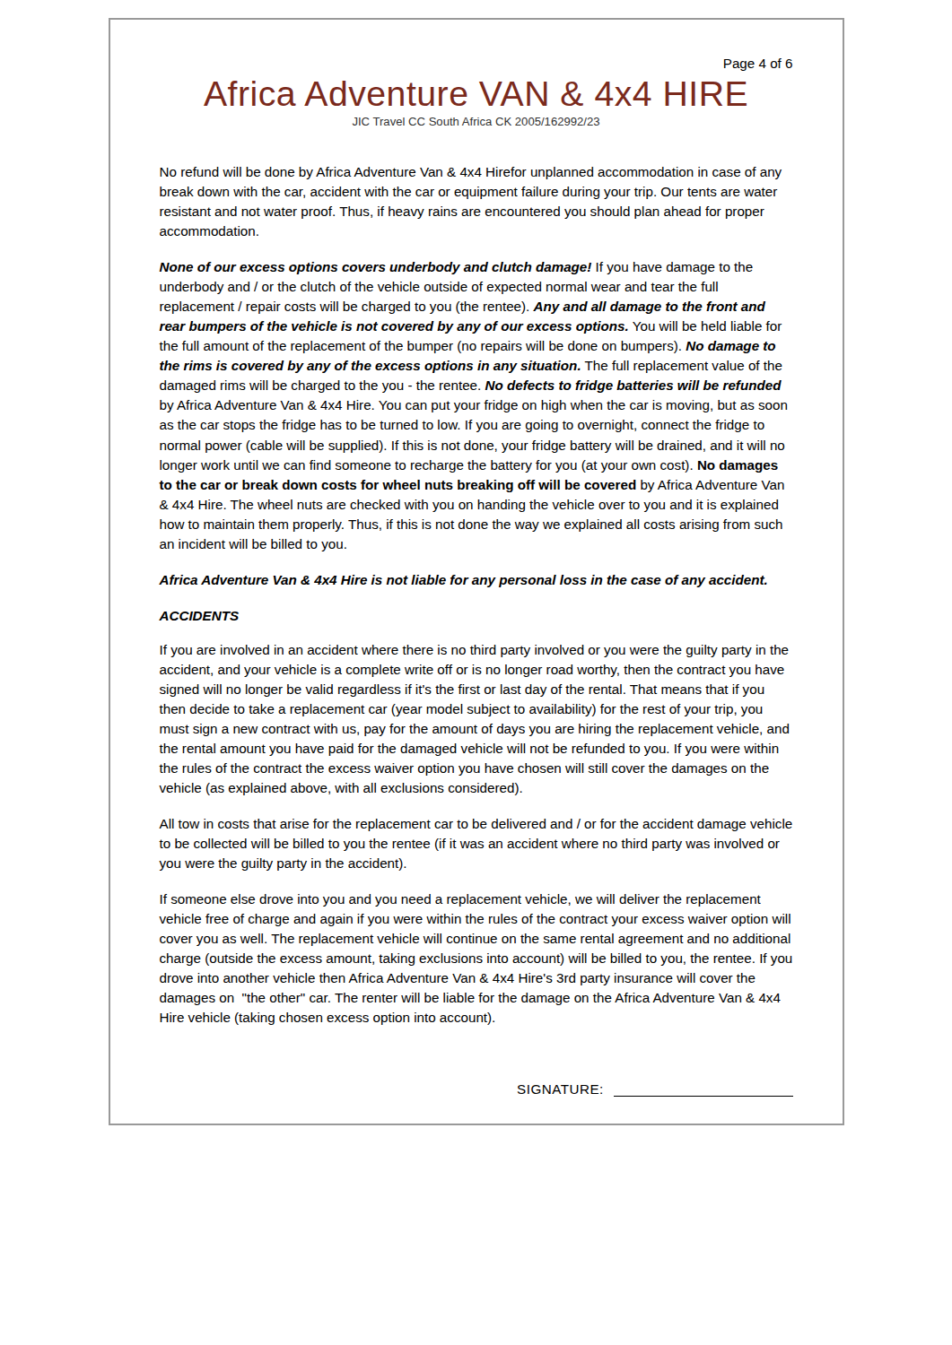Page 4 of 6
Africa Adventure VAN & 4x4 HIRE
JIC Travel CC South Africa CK 2005/162992/23
No refund will be done by Africa Adventure Van & 4x4 Hirefor unplanned accommodation in case of any break down with the car, accident with the car or equipment failure during your trip. Our tents are water resistant and not water proof. Thus, if heavy rains are encountered you should plan ahead for proper accommodation.
None of our excess options covers underbody and clutch damage! If you have damage to the underbody and / or the clutch of the vehicle outside of expected normal wear and tear the full replacement / repair costs will be charged to you (the rentee). Any and all damage to the front and rear bumpers of the vehicle is not covered by any of our excess options. You will be held liable for the full amount of the replacement of the bumper (no repairs will be done on bumpers). No damage to the rims is covered by any of the excess options in any situation. The full replacement value of the damaged rims will be charged to the you - the rentee. No defects to fridge batteries will be refunded by Africa Adventure Van & 4x4 Hire. You can put your fridge on high when the car is moving, but as soon as the car stops the fridge has to be turned to low. If you are going to overnight, connect the fridge to normal power (cable will be supplied). If this is not done, your fridge battery will be drained, and it will no longer work until we can find someone to recharge the battery for you (at your own cost). No damages to the car or break down costs for wheel nuts breaking off will be covered by Africa Adventure Van & 4x4 Hire. The wheel nuts are checked with you on handing the vehicle over to you and it is explained how to maintain them properly. Thus, if this is not done the way we explained all costs arising from such an incident will be billed to you.
Africa Adventure Van & 4x4 Hire is not liable for any personal loss in the case of any accident.
ACCIDENTS
If you are involved in an accident where there is no third party involved or you were the guilty party in the accident, and your vehicle is a complete write off or is no longer road worthy, then the contract you have signed will no longer be valid regardless if it's the first or last day of the rental. That means that if you then decide to take a replacement car (year model subject to availability) for the rest of your trip, you must sign a new contract with us, pay for the amount of days you are hiring the replacement vehicle, and the rental amount you have paid for the damaged vehicle will not be refunded to you. If you were within the rules of the contract the excess waiver option you have chosen will still cover the damages on the vehicle (as explained above, with all exclusions considered).
All tow in costs that arise for the replacement car to be delivered and / or for the accident damage vehicle to be collected will be billed to you the rentee (if it was an accident where no third party was involved or you were the guilty party in the accident).
If someone else drove into you and you need a replacement vehicle, we will deliver the replacement vehicle free of charge and again if you were within the rules of the contract your excess waiver option will cover you as well. The replacement vehicle will continue on the same rental agreement and no additional charge (outside the excess amount, taking exclusions into account) will be billed to you, the rentee. If you drove into another vehicle then Africa Adventure Van & 4x4 Hire's 3rd party insurance will cover the damages on "the other" car. The renter will be liable for the damage on the Africa Adventure Van & 4x4 Hire vehicle (taking chosen excess option into account).
SIGNATURE: